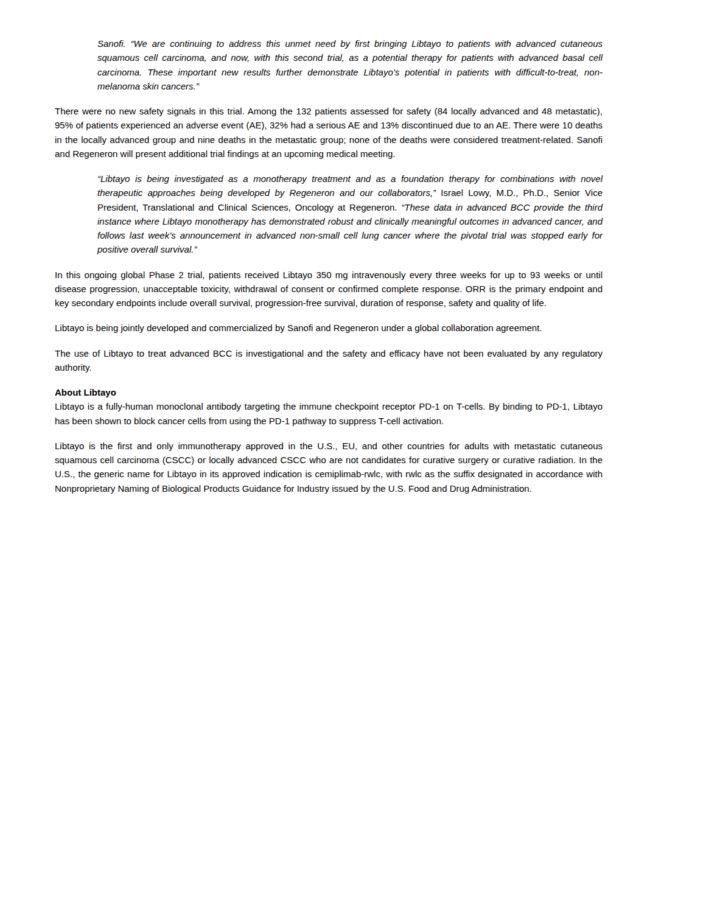Sanofi. “We are continuing to address this unmet need by first bringing Libtayo to patients with advanced cutaneous squamous cell carcinoma, and now, with this second trial, as a potential therapy for patients with advanced basal cell carcinoma. These important new results further demonstrate Libtayo’s potential in patients with difficult-to-treat, non-melanoma skin cancers.”
There were no new safety signals in this trial. Among the 132 patients assessed for safety (84 locally advanced and 48 metastatic), 95% of patients experienced an adverse event (AE), 32% had a serious AE and 13% discontinued due to an AE. There were 10 deaths in the locally advanced group and nine deaths in the metastatic group; none of the deaths were considered treatment-related. Sanofi and Regeneron will present additional trial findings at an upcoming medical meeting.
“Libtayo is being investigated as a monotherapy treatment and as a foundation therapy for combinations with novel therapeutic approaches being developed by Regeneron and our collaborators,” Israel Lowy, M.D., Ph.D., Senior Vice President, Translational and Clinical Sciences, Oncology at Regeneron. “These data in advanced BCC provide the third instance where Libtayo monotherapy has demonstrated robust and clinically meaningful outcomes in advanced cancer, and follows last week’s announcement in advanced non-small cell lung cancer where the pivotal trial was stopped early for positive overall survival.”
In this ongoing global Phase 2 trial, patients received Libtayo 350 mg intravenously every three weeks for up to 93 weeks or until disease progression, unacceptable toxicity, withdrawal of consent or confirmed complete response. ORR is the primary endpoint and key secondary endpoints include overall survival, progression-free survival, duration of response, safety and quality of life.
Libtayo is being jointly developed and commercialized by Sanofi and Regeneron under a global collaboration agreement.
The use of Libtayo to treat advanced BCC is investigational and the safety and efficacy have not been evaluated by any regulatory authority.
About Libtayo
Libtayo is a fully-human monoclonal antibody targeting the immune checkpoint receptor PD-1 on T-cells. By binding to PD-1, Libtayo has been shown to block cancer cells from using the PD-1 pathway to suppress T-cell activation.
Libtayo is the first and only immunotherapy approved in the U.S., EU, and other countries for adults with metastatic cutaneous squamous cell carcinoma (CSCC) or locally advanced CSCC who are not candidates for curative surgery or curative radiation. In the U.S., the generic name for Libtayo in its approved indication is cemiplimab-rwlc, with rwlc as the suffix designated in accordance with Nonproprietary Naming of Biological Products Guidance for Industry issued by the U.S. Food and Drug Administration.